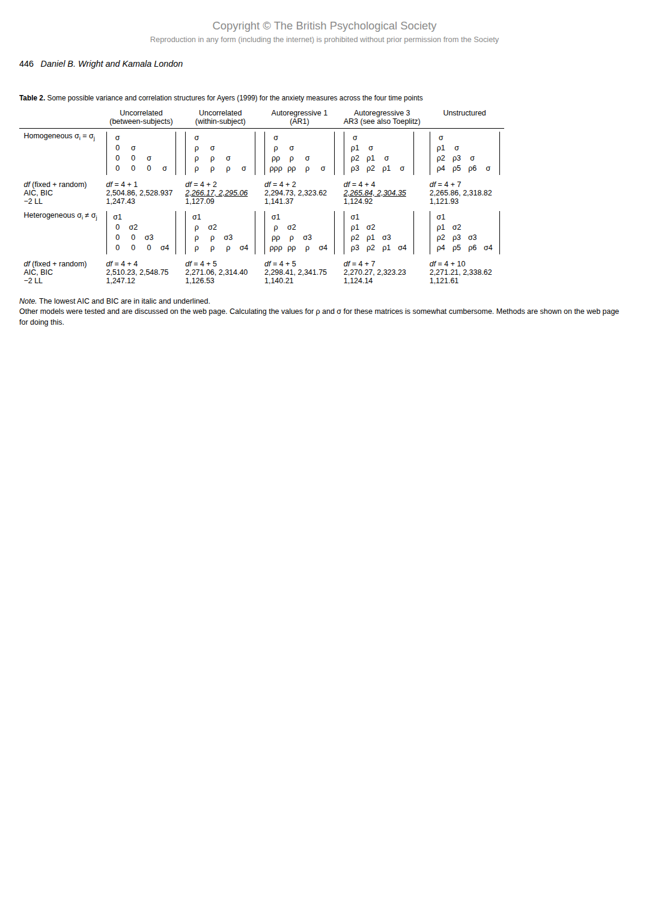Copyright © The British Psychological Society
Reproduction in any form (including the internet) is prohibited without prior permission from the Society
446 Daniel B. Wright and Kamala London
Table 2. Some possible variance and correlation structures for Ayers (1999) for the anxiety measures across the four time points
| | Uncorrelated (between-subjects) | Uncorrelated (within-subject) | Autoregressive 1 (AR1) | Autoregressive 3 AR3 (see also Toeplitz) | Unstructured |
| --- | --- | --- | --- | --- | --- |
| Homogeneous σ i = σ j | σ 0 σ 0 0 σ 0 0 0 σ | σ ρ σ ρ ρ σ ρ ρ ρ σ | σ ρ σ ρρ ρ σ ρρρ ρρ ρ σ | σ ρ1 σ ρ2 ρ1 σ ρ3 ρ2 ρ1 σ | σ ρ1 σ ρ2 ρ3 σ ρ4 ρ5 ρ6 σ |
| df (fixed + random) AIC, BIC −2 LL | df = 4 + 1 2,504.86, 2,528.937 1,247.43 | df = 4 + 2 2,266.17, 2,295.06 1,127.09 | df = 4 + 2 2,294.73, 2,323.62 1,141.37 | df = 4 + 4 2,265.84, 2,304.35 1,124.92 | df = 4 + 7 2,265.86, 2,318.82 1,121.93 |
| Heterogeneous σ i ≠ σ j | σ1 0 σ2 0 0 σ3 0 0 0 σ4 | σ1 ρ σ2 ρ ρ σ3 ρ ρ ρ σ4 | σ1 ρ σ2 ρρ ρ σ3 ρρρ ρρ ρ σ4 | σ1 ρ1 σ2 ρ2 ρ1 σ3 ρ3 ρ2 ρ1 σ4 | σ1 ρ1 σ2 ρ2 ρ3 σ3 ρ4 ρ5 ρ6 σ4 |
| df (fixed + random) AIC, BIC −2 LL | df = 4 + 4 2,510.23, 2,548.75 1,247.12 | df = 4 + 5 2,271.06, 2,314.40 1,126.53 | df = 4 + 5 2,298.41, 2,341.75 1,140.21 | df = 4 + 7 2,270.27, 2,323.23 1,124.14 | df = 4 + 10 2,271.21, 2,338.62 1,121.61 |
Note. The lowest AIC and BIC are in italic and underlined.
Other models were tested and are discussed on the web page. Calculating the values for ρ and σ for these matrices is somewhat cumbersome. Methods are shown on the web page for doing this.